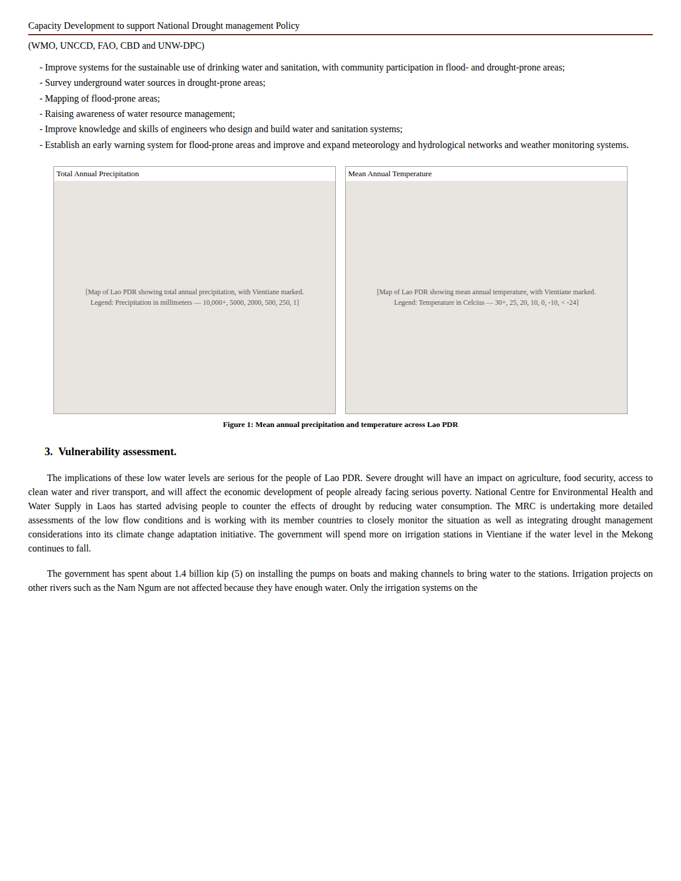Capacity Development to support National Drought management Policy
(WMO, UNCCD, FAO, CBD and UNW-DPC)
- Improve systems for the sustainable use of drinking water and sanitation, with community participation in flood- and drought-prone areas;
- Survey underground water sources in drought-prone areas;
- Mapping of flood-prone areas;
- Raising awareness of water resource management;
- Improve knowledge and skills of engineers who design and build water and sanitation systems;
- Establish an early warning system for flood-prone areas and improve and expand meteorology and hydrological networks and weather monitoring systems.
Total Annual Precipitation
[Map of Lao PDR showing total annual precipitation, with Vientiane marked.
Legend: Precipitation in millimeters — 10,000+, 5000, 2000, 500, 250, 1]
Mean Annual Temperature
[Map of Lao PDR showing mean annual temperature, with Vientiane marked.
Legend: Temperature in Celcius — 30+, 25, 20, 10, 0, -10, < -24]
Figure 1: Mean annual precipitation and temperature across Lao PDR
3. Vulnerability assessment.
The implications of these low water levels are serious for the people of Lao PDR. Severe drought will have an impact on agriculture, food security, access to clean water and river transport, and will affect the economic development of people already facing serious poverty. National Centre for Environmental Health and Water Supply in Laos has started advising people to counter the effects of drought by reducing water consumption. The MRC is undertaking more detailed assessments of the low flow conditions and is working with its member countries to closely monitor the situation as well as integrating drought management considerations into its climate change adaptation initiative. The government will spend more on irrigation stations in Vientiane if the water level in the Mekong continues to fall.
The government has spent about 1.4 billion kip (5) on installing the pumps on boats and making channels to bring water to the stations. Irrigation projects on other rivers such as the Nam Ngum are not affected because they have enough water. Only the irrigation systems on the